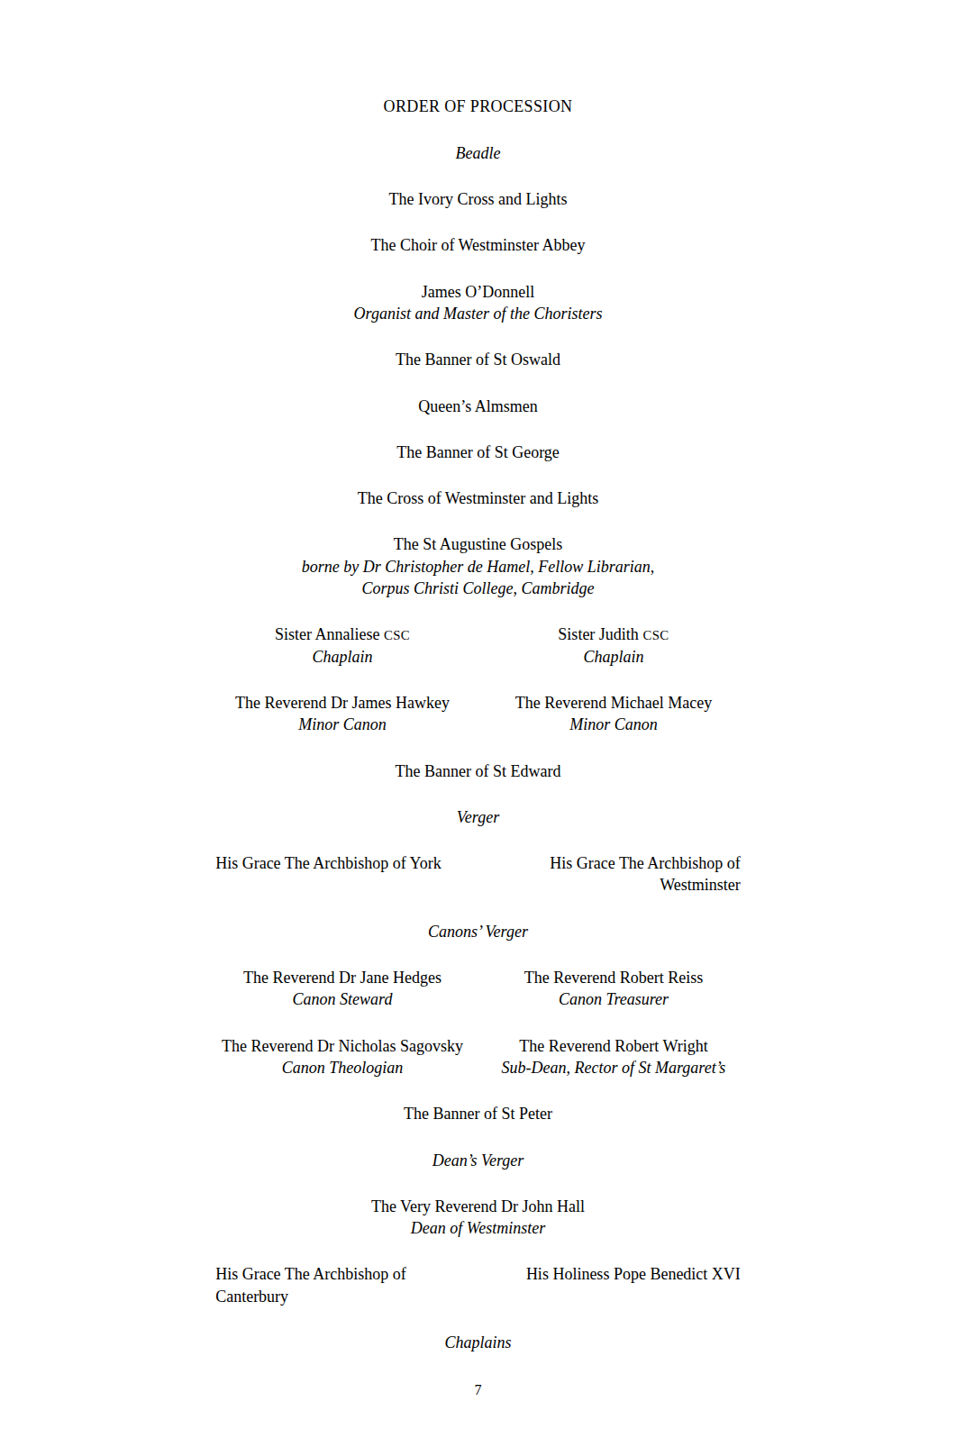ORDER OF PROCESSION
Beadle
The Ivory Cross and Lights
The Choir of Westminster Abbey
James O’Donnell
Organist and Master of the Choristers
The Banner of St Oswald
Queen’s Almsmen
The Banner of St George
The Cross of Westminster and Lights
The St Augustine Gospels
borne by Dr Christopher de Hamel, Fellow Librarian,
Corpus Christi College, Cambridge
| Sister Annaliese CSC Chaplain | Sister Judith CSC Chaplain |
| The Reverend Dr James Hawkey Minor Canon | The Reverend Michael Macey Minor Canon |
The Banner of St Edward
Verger
| His Grace The Archbishop of York | His Grace The Archbishop of Westminster |
Canons’ Verger
| The Reverend Dr Jane Hedges Canon Steward | The Reverend Robert Reiss Canon Treasurer |
| The Reverend Dr Nicholas Sagovsky Canon Theologian | The Reverend Robert Wright Sub-Dean, Rector of St Margaret’s |
The Banner of St Peter
Dean’s Verger
The Very Reverend Dr John Hall
Dean of Westminster
| His Grace The Archbishop of Canterbury | His Holiness Pope Benedict XVI |
Chaplains
7